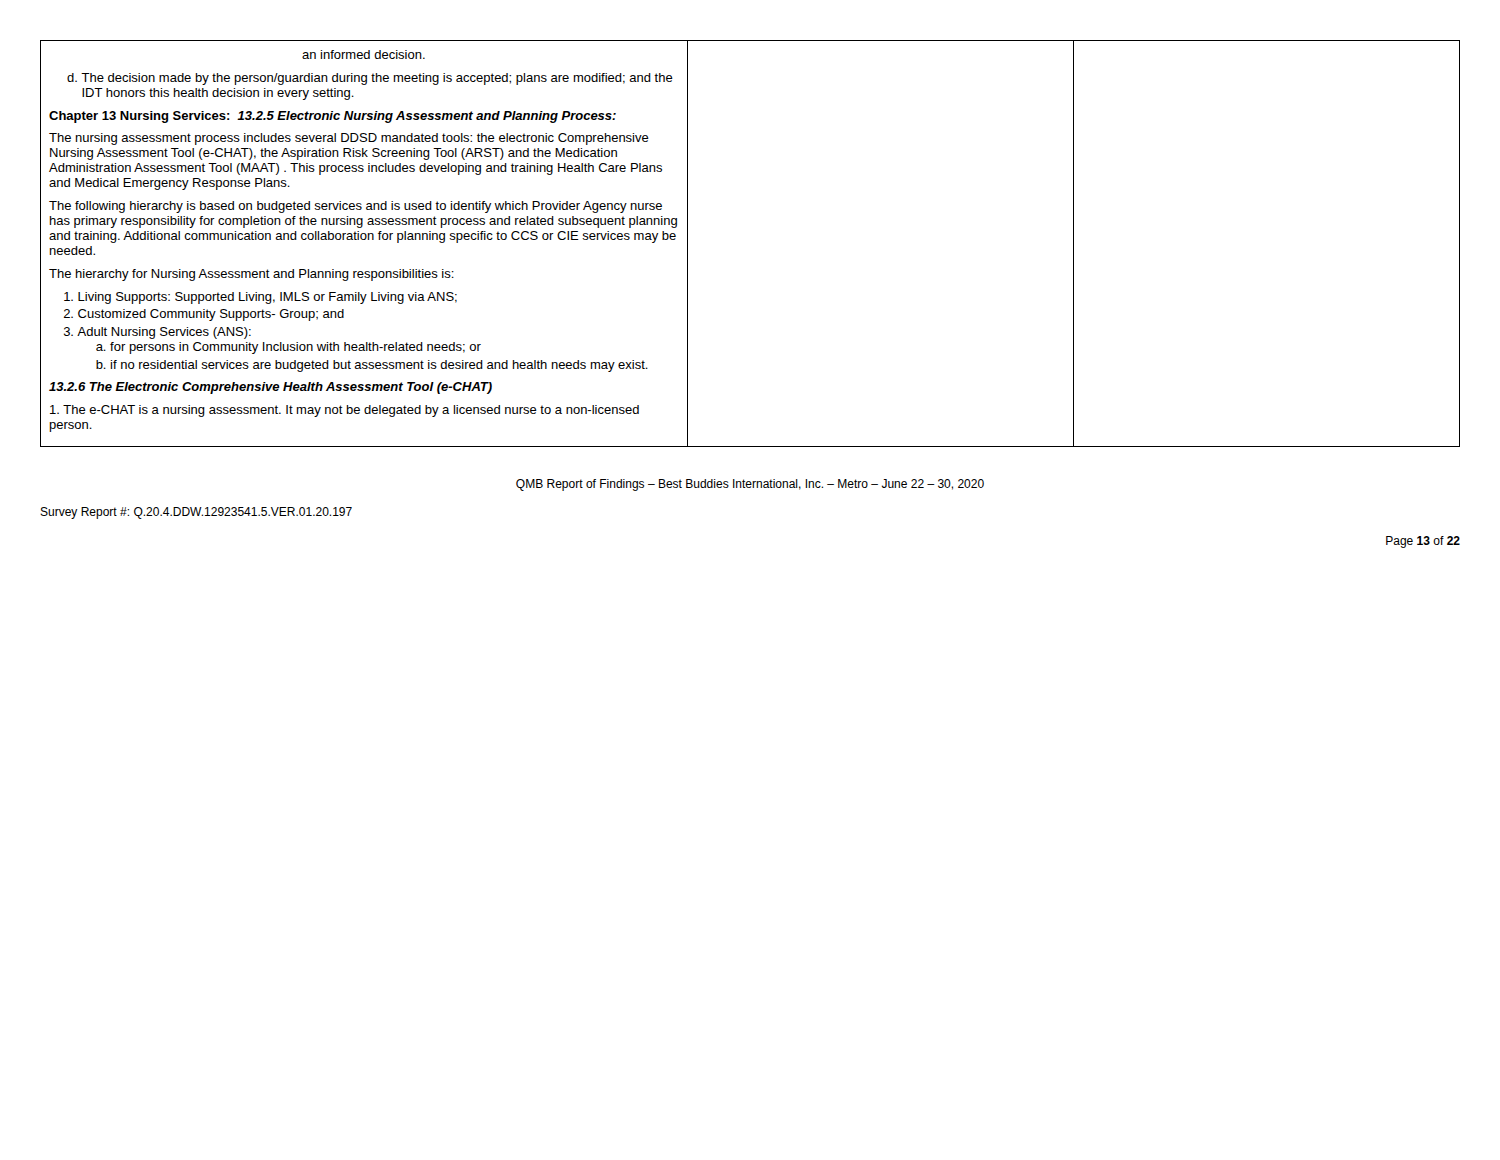| an informed decision. The decision made by the person/guardian during the meeting is accepted; plans are modified; and the IDT honors this health decision in every setting. Chapter 13 Nursing Services: 13.2.5 Electronic Nursing Assessment and Planning Process: The nursing assessment process includes several DDSD mandated tools: the electronic Comprehensive Nursing Assessment Tool (e-CHAT), the Aspiration Risk Screening Tool (ARST) and the Medication Administration Assessment Tool (MAAT) . This process includes developing and training Health Care Plans and Medical Emergency Response Plans. The following hierarchy is based on budgeted services and is used to identify which Provider Agency nurse has primary responsibility for completion of the nursing assessment process and related subsequent planning and training. Additional communication and collaboration for planning specific to CCS or CIE services may be needed. The hierarchy for Nursing Assessment and Planning responsibilities is: Living Supports: Supported Living, IMLS or Family Living via ANS; Customized Community Supports- Group; and Adult Nursing Services (ANS): for persons in Community Inclusion with health-related needs; or if no residential services are budgeted but assessment is desired and health needs may exist. 13.2.6 The Electronic Comprehensive Health Assessment Tool (e-CHAT) 1. The e-CHAT is a nursing assessment. It may not be delegated by a licensed nurse to a non-licensed person. | | |
QMB Report of Findings – Best Buddies International, Inc. – Metro – June 22 – 30, 2020
Survey Report #: Q.20.4.DDW.12923541.5.VER.01.20.197
Page 13 of 22